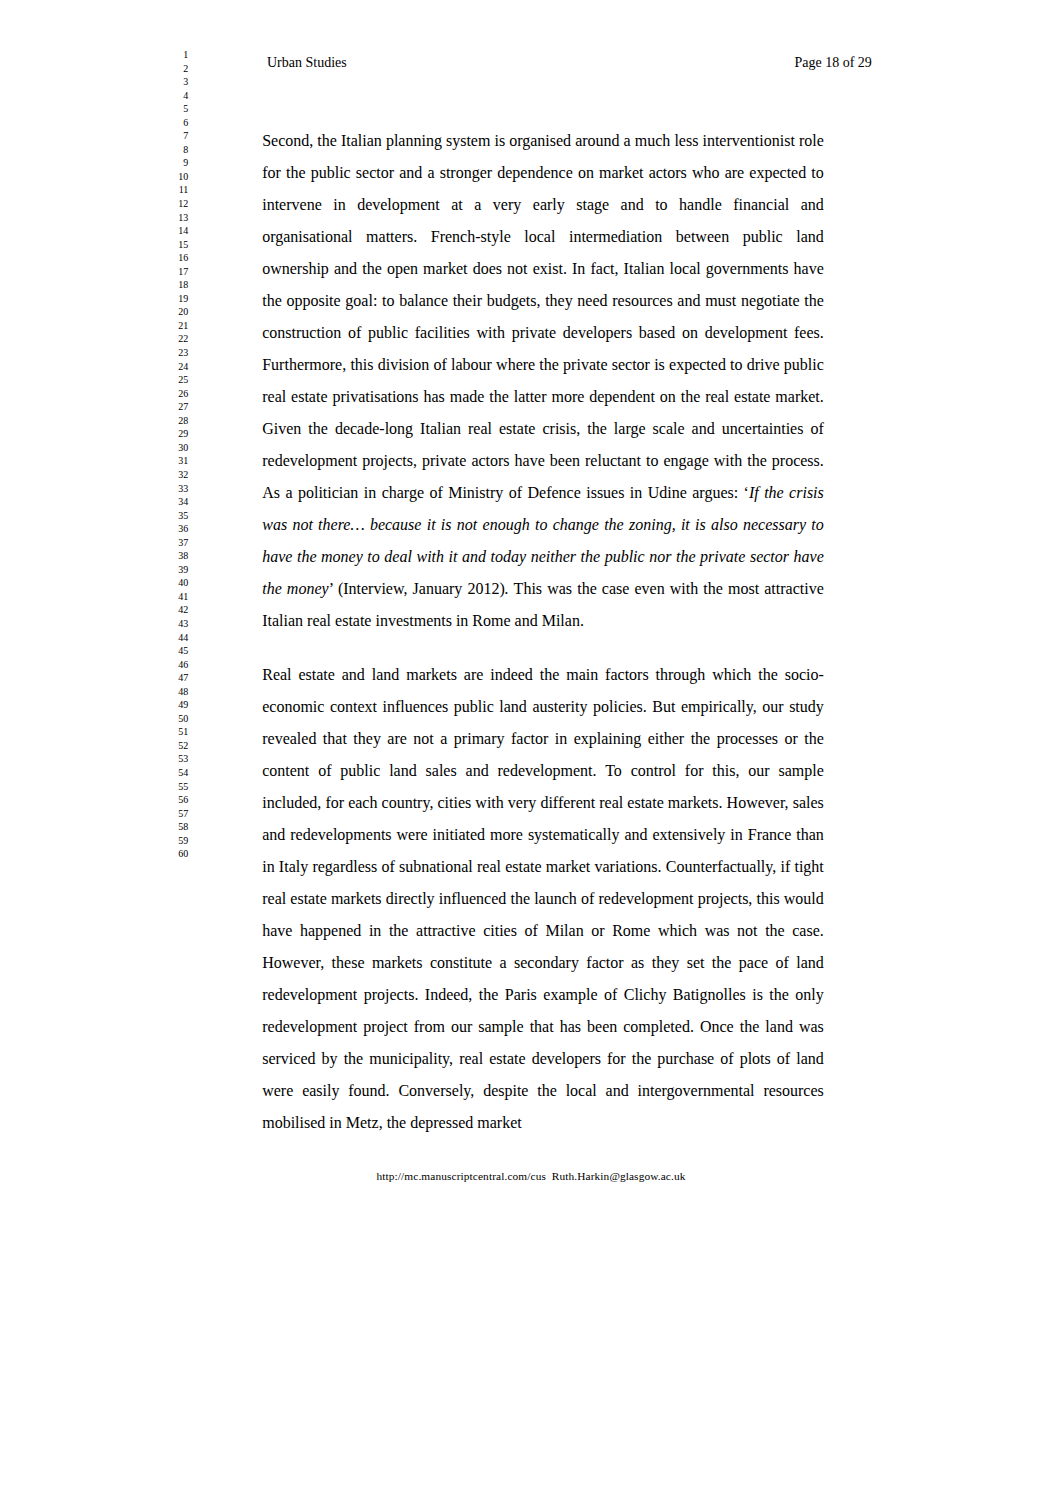123456789101112131415161718192021222324252627282930313233343536373839404142434445464748495051525354555657585960
Urban Studies Page 18 of 29
Second, the Italian planning system is organised around a much less interventionist role for the public sector and a stronger dependence on market actors who are expected to intervene in development at a very early stage and to handle financial and organisational matters. French-style local intermediation between public land ownership and the open market does not exist. In fact, Italian local governments have the opposite goal: to balance their budgets, they need resources and must negotiate the construction of public facilities with private developers based on development fees. Furthermore, this division of labour where the private sector is expected to drive public real estate privatisations has made the latter more dependent on the real estate market. Given the decade-long Italian real estate crisis, the large scale and uncertainties of redevelopment projects, private actors have been reluctant to engage with the process. As a politician in charge of Ministry of Defence issues in Udine argues: ‘If the crisis was not there… because it is not enough to change the zoning, it is also necessary to have the money to deal with it and today neither the public nor the private sector have the money’ (Interview, January 2012). This was the case even with the most attractive Italian real estate investments in Rome and Milan.
Real estate and land markets are indeed the main factors through which the socio-economic context influences public land austerity policies. But empirically, our study revealed that they are not a primary factor in explaining either the processes or the content of public land sales and redevelopment. To control for this, our sample included, for each country, cities with very different real estate markets. However, sales and redevelopments were initiated more systematically and extensively in France than in Italy regardless of subnational real estate market variations. Counterfactually, if tight real estate markets directly influenced the launch of redevelopment projects, this would have happened in the attractive cities of Milan or Rome which was not the case. However, these markets constitute a secondary factor as they set the pace of land redevelopment projects. Indeed, the Paris example of Clichy Batignolles is the only redevelopment project from our sample that has been completed. Once the land was serviced by the municipality, real estate developers for the purchase of plots of land were easily found. Conversely, despite the local and intergovernmental resources mobilised in Metz, the depressed market
http://mc.manuscriptcentral.com/cus Ruth.Harkin@glasgow.ac.uk